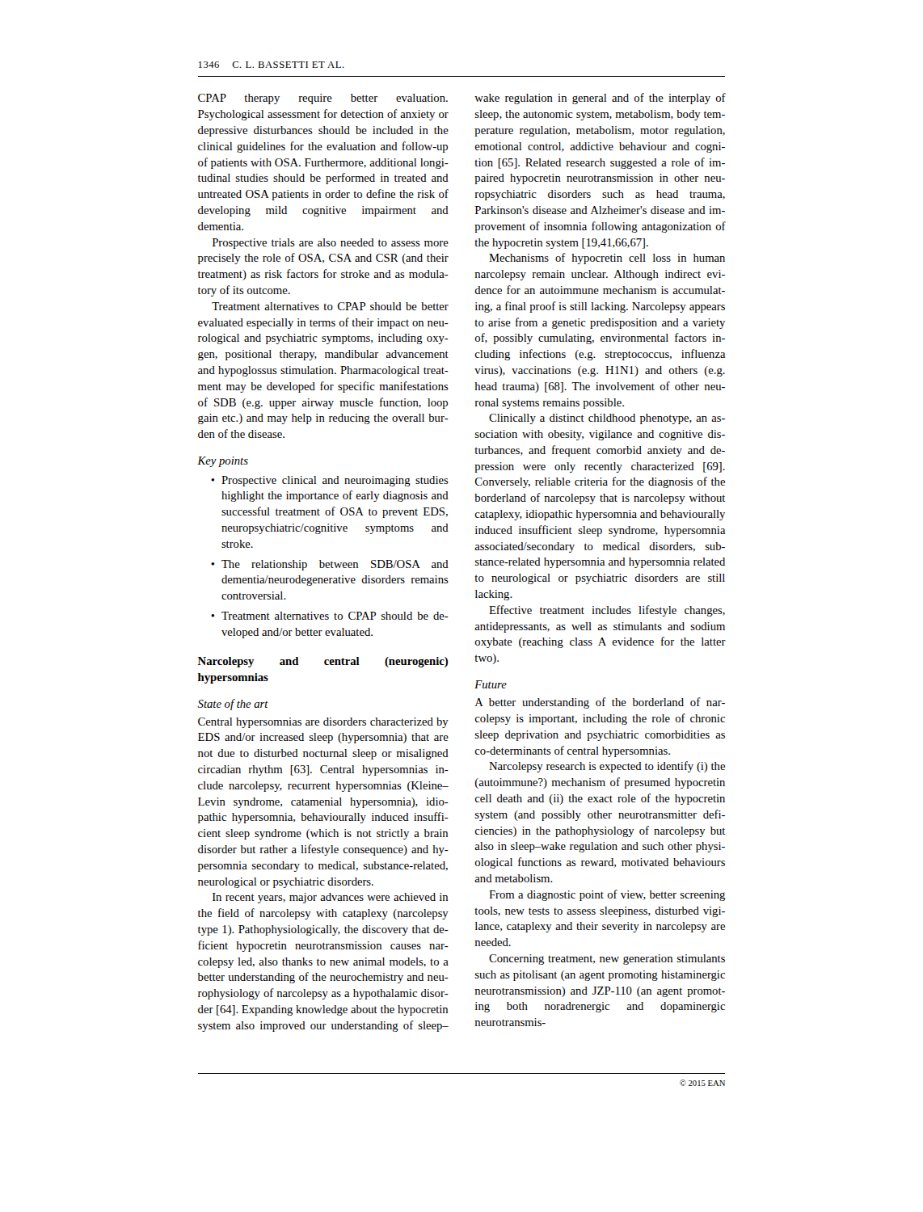1346 C. L. BASSETTI ET AL.
CPAP therapy require better evaluation. Psychological assessment for detection of anxiety or depressive disturbances should be included in the clinical guidelines for the evaluation and follow-up of patients with OSA. Furthermore, additional longitudinal studies should be performed in treated and untreated OSA patients in order to define the risk of developing mild cognitive impairment and dementia.
Prospective trials are also needed to assess more precisely the role of OSA, CSA and CSR (and their treatment) as risk factors for stroke and as modulatory of its outcome.
Treatment alternatives to CPAP should be better evaluated especially in terms of their impact on neurological and psychiatric symptoms, including oxygen, positional therapy, mandibular advancement and hypoglossus stimulation. Pharmacological treatment may be developed for specific manifestations of SDB (e.g. upper airway muscle function, loop gain etc.) and may help in reducing the overall burden of the disease.
Key points
Prospective clinical and neuroimaging studies highlight the importance of early diagnosis and successful treatment of OSA to prevent EDS, neuropsychiatric/cognitive symptoms and stroke.
The relationship between SDB/OSA and dementia/neurodegenerative disorders remains controversial.
Treatment alternatives to CPAP should be developed and/or better evaluated.
Narcolepsy and central (neurogenic) hypersomnias
State of the art
Central hypersomnias are disorders characterized by EDS and/or increased sleep (hypersomnia) that are not due to disturbed nocturnal sleep or misaligned circadian rhythm [63]. Central hypersomnias include narcolepsy, recurrent hypersomnias (Kleine–Levin syndrome, catamenial hypersomnia), idiopathic hypersomnia, behaviourally induced insufficient sleep syndrome (which is not strictly a brain disorder but rather a lifestyle consequence) and hypersomnia secondary to medical, substance-related, neurological or psychiatric disorders.
In recent years, major advances were achieved in the field of narcolepsy with cataplexy (narcolepsy type 1). Pathophysiologically, the discovery that deficient hypocretin neurotransmission causes narcolepsy led, also thanks to new animal models, to a better understanding of the neurochemistry and neurophysiology of narcolepsy as a hypothalamic disorder [64]. Expanding knowledge about the hypocretin system also improved our understanding of sleep–wake regulation in general and of the interplay of sleep, the autonomic system, metabolism, body temperature regulation, metabolism, motor regulation, emotional control, addictive behaviour and cognition [65]. Related research suggested a role of impaired hypocretin neurotransmission in other neuropsychiatric disorders such as head trauma, Parkinson's disease and Alzheimer's disease and improvement of insomnia following antagonization of the hypocretin system [19,41,66,67].
Mechanisms of hypocretin cell loss in human narcolepsy remain unclear. Although indirect evidence for an autoimmune mechanism is accumulating, a final proof is still lacking. Narcolepsy appears to arise from a genetic predisposition and a variety of, possibly cumulating, environmental factors including infections (e.g. streptococcus, influenza virus), vaccinations (e.g. H1N1) and others (e.g. head trauma) [68]. The involvement of other neuronal systems remains possible.
Clinically a distinct childhood phenotype, an association with obesity, vigilance and cognitive disturbances, and frequent comorbid anxiety and depression were only recently characterized [69]. Conversely, reliable criteria for the diagnosis of the borderland of narcolepsy that is narcolepsy without cataplexy, idiopathic hypersomnia and behaviourally induced insufficient sleep syndrome, hypersomnia associated/secondary to medical disorders, substance-related hypersomnia and hypersomnia related to neurological or psychiatric disorders are still lacking.
Effective treatment includes lifestyle changes, antidepressants, as well as stimulants and sodium oxybate (reaching class A evidence for the latter two).
Future
A better understanding of the borderland of narcolepsy is important, including the role of chronic sleep deprivation and psychiatric comorbidities as co-determinants of central hypersomnias.
Narcolepsy research is expected to identify (i) the (autoimmune?) mechanism of presumed hypocretin cell death and (ii) the exact role of the hypocretin system (and possibly other neurotransmitter deficiencies) in the pathophysiology of narcolepsy but also in sleep–wake regulation and such other physiological functions as reward, motivated behaviours and metabolism.
From a diagnostic point of view, better screening tools, new tests to assess sleepiness, disturbed vigilance, cataplexy and their severity in narcolepsy are needed.
Concerning treatment, new generation stimulants such as pitolisant (an agent promoting histaminergic neurotransmission) and JZP-110 (an agent promoting both noradrenergic and dopaminergic neurotransmis-
© 2015 EAN